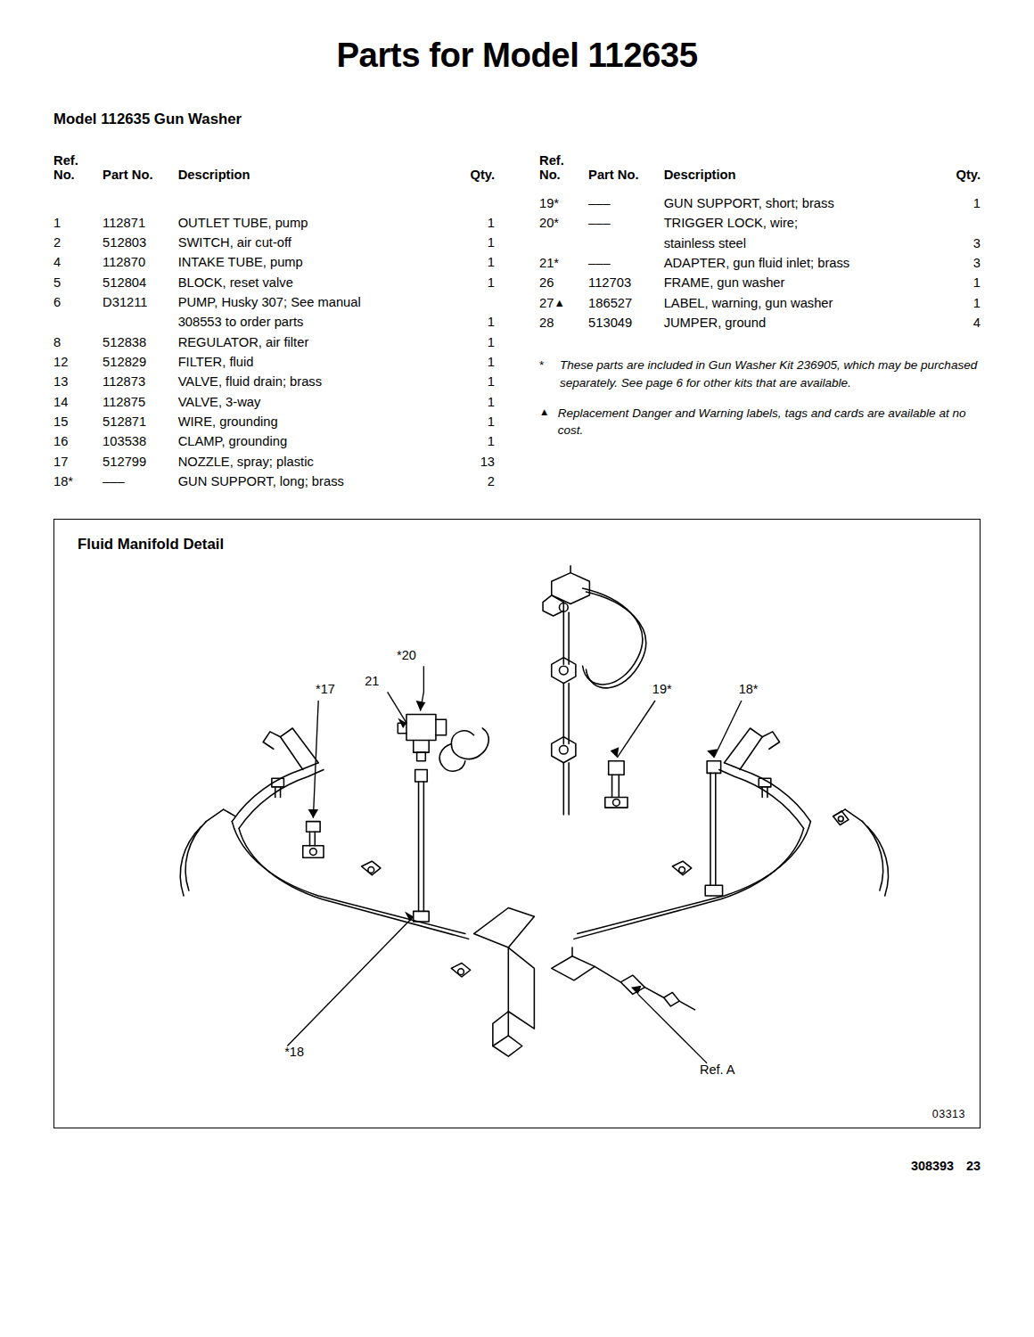Parts for Model 112635
Model 112635 Gun Washer
| Ref. No. | Part No. | Description | Qty. |
| --- | --- | --- | --- |
| 1 | 112871 | OUTLET TUBE, pump | 1 |
| 2 | 512803 | SWITCH, air cut-off | 1 |
| 4 | 112870 | INTAKE TUBE, pump | 1 |
| 5 | 512804 | BLOCK, reset valve | 1 |
| 6 | D31211 | PUMP, Husky 307; See manual | |
| | | 308553 to order parts | 1 |
| 8 | 512838 | REGULATOR, air filter | 1 |
| 12 | 512829 | FILTER, fluid | 1 |
| 13 | 112873 | VALVE, fluid drain; brass | 1 |
| 14 | 112875 | VALVE, 3-way | 1 |
| 15 | 512871 | WIRE, grounding | 1 |
| 16 | 103538 | CLAMP, grounding | 1 |
| 17 | 512799 | NOZZLE, spray; plastic | 13 |
| 18* | ––– | GUN SUPPORT, long; brass | 2 |
| Ref. No. | Part No. | Description | Qty. |
| --- | --- | --- | --- |
| 19* | ––– | GUN SUPPORT, short; brass | 1 |
| 20* | ––– | TRIGGER LOCK, wire; | |
| | | stainless steel | 3 |
| 21* | ––– | ADAPTER, gun fluid inlet; brass | 3 |
| 26 | 112703 | FRAME, gun washer | 1 |
| 27 ▲ | 186527 | LABEL, warning, gun washer | 1 |
| 28 | 513049 | JUMPER, ground | 4 |
* These parts are included in Gun Washer Kit 236905, which may be purchased separately. See page 6 for other kits that are available.
▲ Replacement Danger and Warning labels, tags and cards are available at no cost.
Fluid Manifold Detail
*20 21 *17 *18 19* 18* Ref. A
03313
30839323